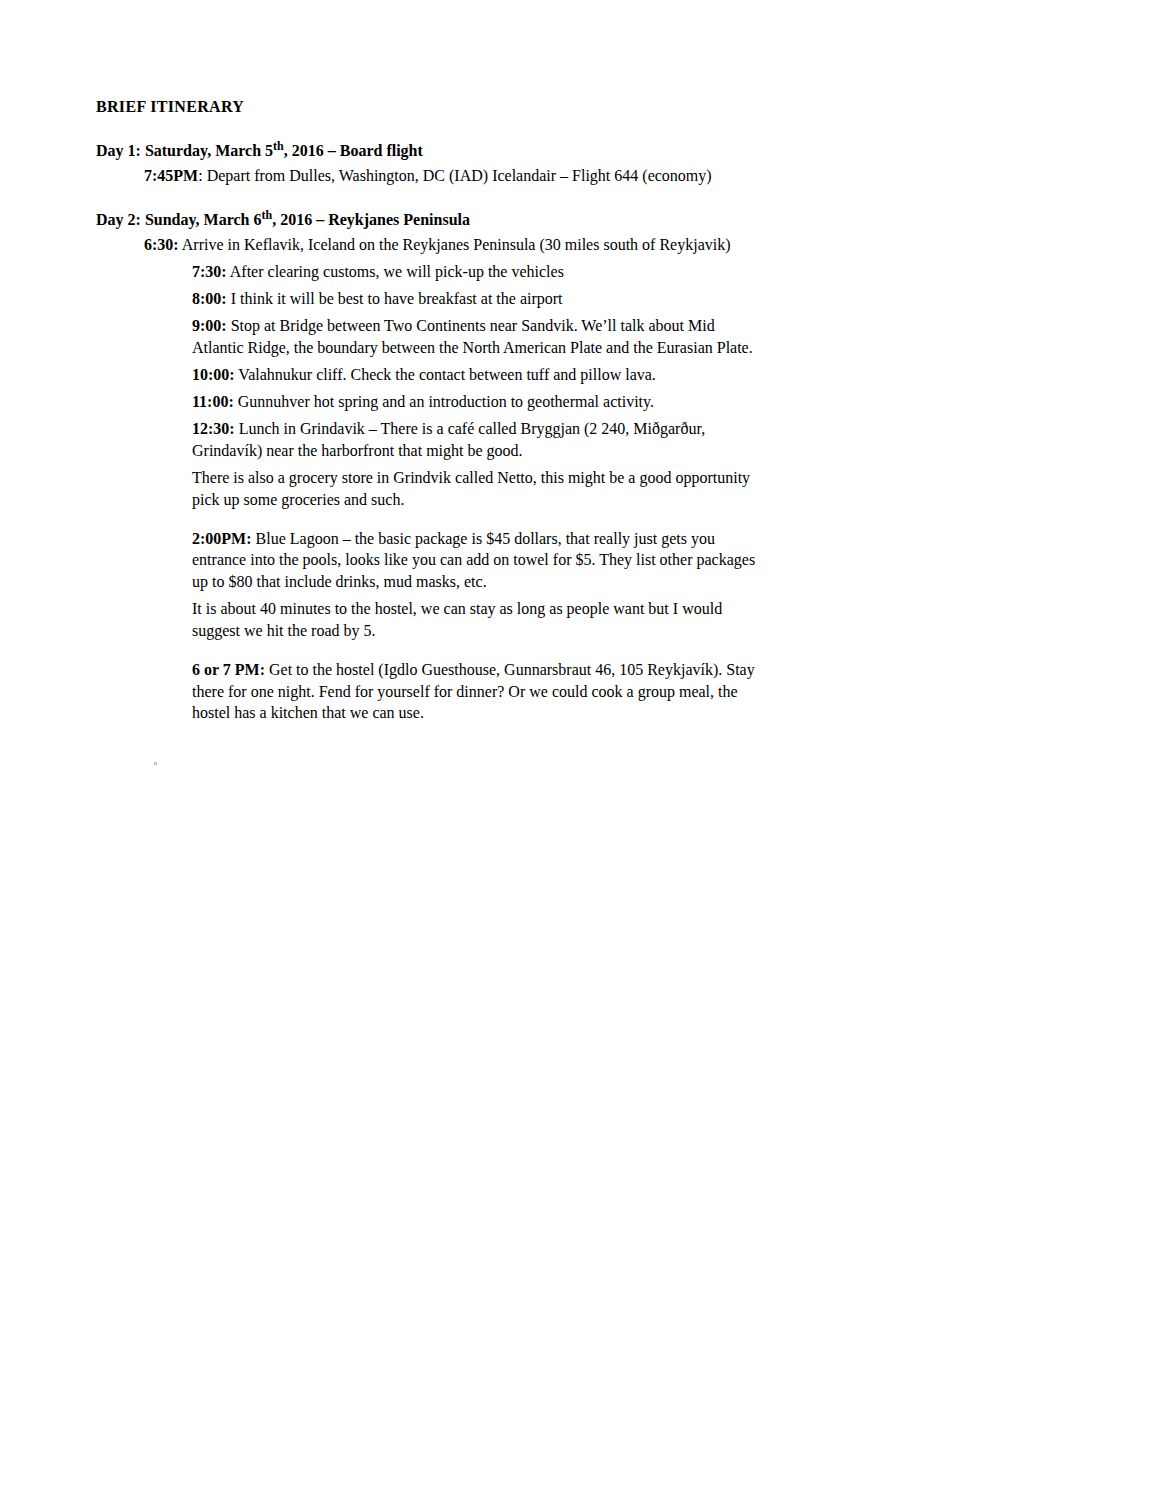BRIEF ITINERARY
Day 1: Saturday, March 5th, 2016 – Board flight
7:45PM: Depart from Dulles, Washington, DC (IAD) Icelandair – Flight 644 (economy)
Day 2: Sunday, March 6th, 2016 – Reykjanes Peninsula
6:30: Arrive in Keflavik, Iceland on the Reykjanes Peninsula (30 miles south of Reykjavik)
7:30: After clearing customs, we will pick-up the vehicles
8:00: I think it will be best to have breakfast at the airport
9:00: Stop at Bridge between Two Continents near Sandvik. We’ll talk about Mid Atlantic Ridge, the boundary between the North American Plate and the Eurasian Plate.
10:00: Valahnukur cliff. Check the contact between tuff and pillow lava.
11:00: Gunnuhver hot spring and an introduction to geothermal activity.
12:30: Lunch in Grindavik – There is a café called Bryggjan (2 240, Miðgarður, Grindavík) near the harborfront that might be good.
There is also a grocery store in Grindvik called Netto, this might be a good opportunity pick up some groceries and such.
2:00PM: Blue Lagoon – the basic package is $45 dollars, that really just gets you entrance into the pools, looks like you can add on towel for $5. They list other packages up to $80 that include drinks, mud masks, etc.
It is about 40 minutes to the hostel, we can stay as long as people want but I would suggest we hit the road by 5.
6 or 7 PM: Get to the hostel (Igdlo Guesthouse, Gunnarsbraut 46, 105 Reykjavík). Stay there for one night. Fend for yourself for dinner? Or we could cook a group meal, the hostel has a kitchen that we can use.